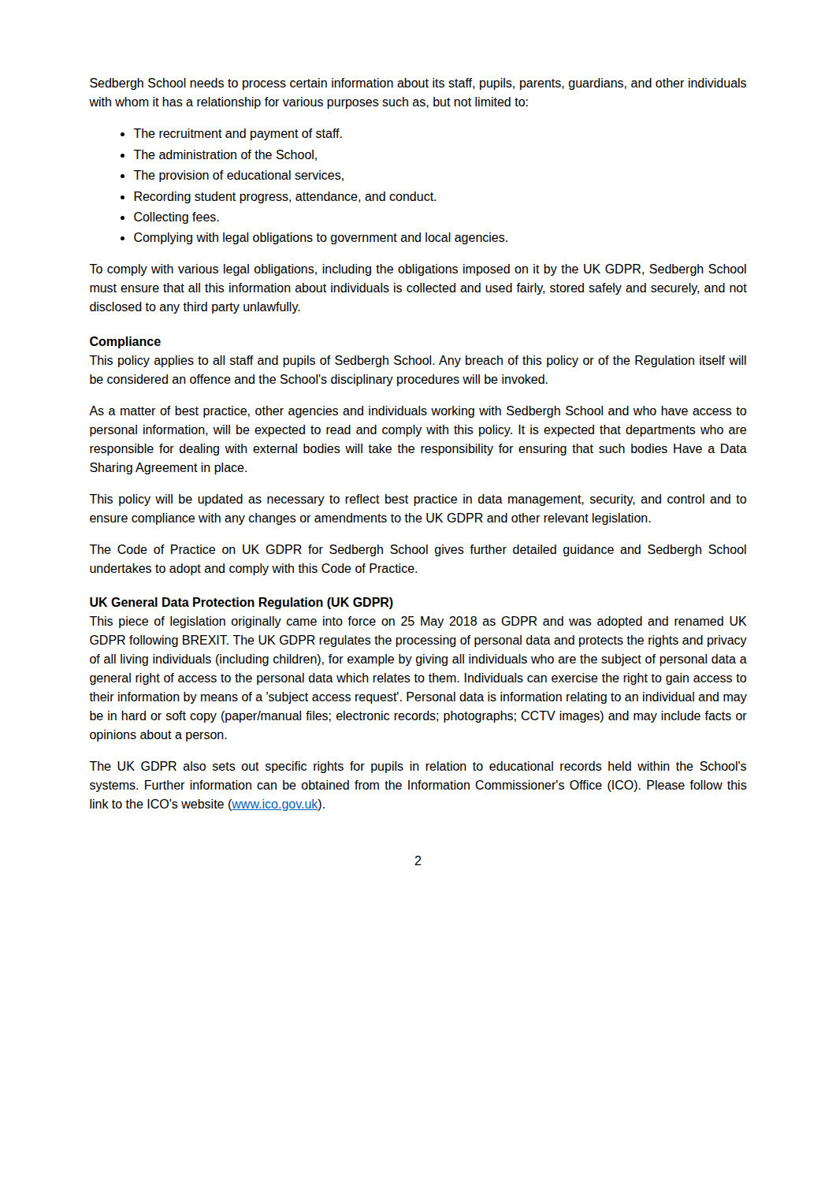Sedbergh School needs to process certain information about its staff, pupils, parents, guardians, and other individuals with whom it has a relationship for various purposes such as, but not limited to:
The recruitment and payment of staff.
The administration of the School,
The provision of educational services,
Recording student progress, attendance, and conduct.
Collecting fees.
Complying with legal obligations to government and local agencies.
To comply with various legal obligations, including the obligations imposed on it by the UK GDPR, Sedbergh School must ensure that all this information about individuals is collected and used fairly, stored safely and securely, and not disclosed to any third party unlawfully.
Compliance
This policy applies to all staff and pupils of Sedbergh School. Any breach of this policy or of the Regulation itself will be considered an offence and the School's disciplinary procedures will be invoked.
As a matter of best practice, other agencies and individuals working with Sedbergh School and who have access to personal information, will be expected to read and comply with this policy. It is expected that departments who are responsible for dealing with external bodies will take the responsibility for ensuring that such bodies Have a Data Sharing Agreement in place.
This policy will be updated as necessary to reflect best practice in data management, security, and control and to ensure compliance with any changes or amendments to the UK GDPR and other relevant legislation.
The Code of Practice on UK GDPR for Sedbergh School gives further detailed guidance and Sedbergh School undertakes to adopt and comply with this Code of Practice.
UK General Data Protection Regulation (UK GDPR)
This piece of legislation originally came into force on 25 May 2018 as GDPR and was adopted and renamed UK GDPR following BREXIT. The UK GDPR regulates the processing of personal data and protects the rights and privacy of all living individuals (including children), for example by giving all individuals who are the subject of personal data a general right of access to the personal data which relates to them. Individuals can exercise the right to gain access to their information by means of a 'subject access request'. Personal data is information relating to an individual and may be in hard or soft copy (paper/manual files; electronic records; photographs; CCTV images) and may include facts or opinions about a person.
The UK GDPR also sets out specific rights for pupils in relation to educational records held within the School's systems. Further information can be obtained from the Information Commissioner's Office (ICO). Please follow this link to the ICO's website (www.ico.gov.uk).
2